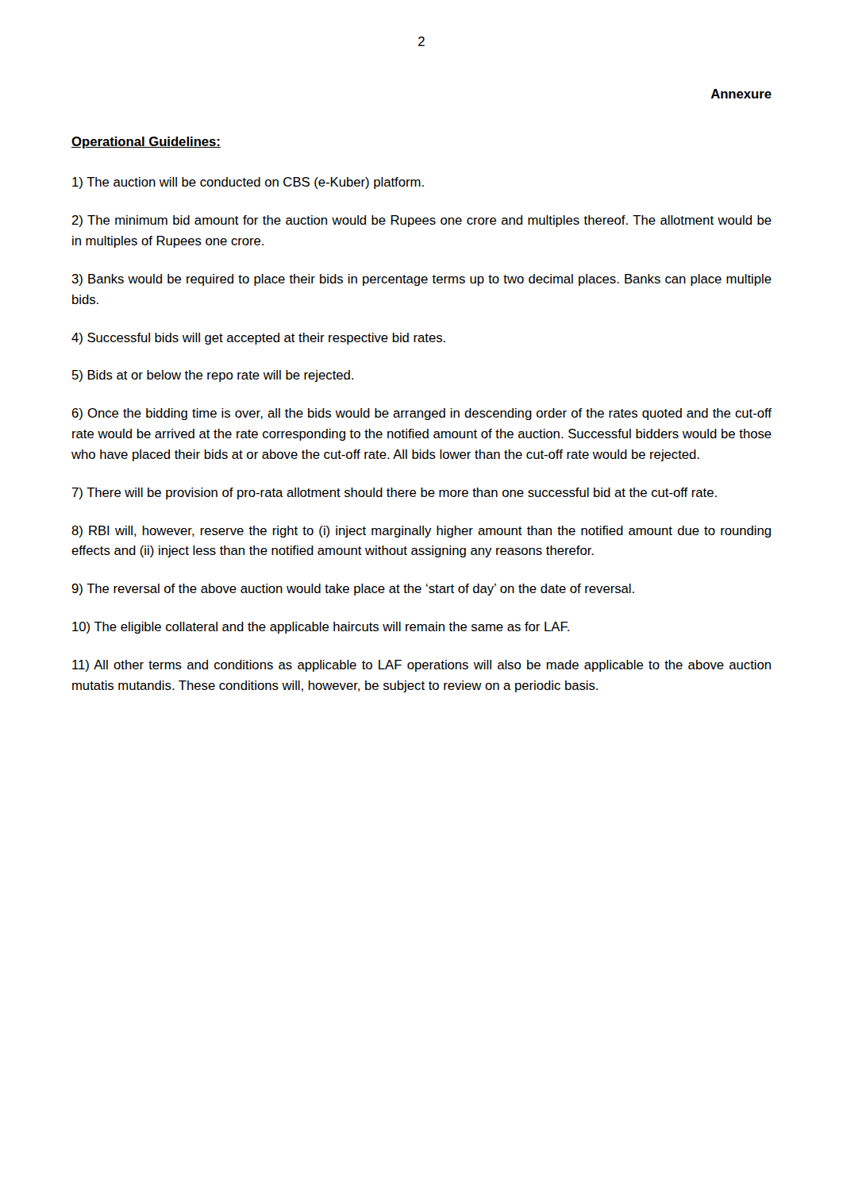2
Annexure
Operational Guidelines:
1) The auction will be conducted on CBS (e-Kuber) platform.
2) The minimum bid amount for the auction would be Rupees one crore and multiples thereof. The allotment would be in multiples of Rupees one crore.
3) Banks would be required to place their bids in percentage terms up to two decimal places. Banks can place multiple bids.
4) Successful bids will get accepted at their respective bid rates.
5) Bids at or below the repo rate will be rejected.
6) Once the bidding time is over, all the bids would be arranged in descending order of the rates quoted and the cut-off rate would be arrived at the rate corresponding to the notified amount of the auction. Successful bidders would be those who have placed their bids at or above the cut-off rate. All bids lower than the cut-off rate would be rejected.
7) There will be provision of pro-rata allotment should there be more than one successful bid at the cut-off rate.
8) RBI will, however, reserve the right to (i) inject marginally higher amount than the notified amount due to rounding effects and (ii) inject less than the notified amount without assigning any reasons therefor.
9) The reversal of the above auction would take place at the ‘start of day’ on the date of reversal.
10) The eligible collateral and the applicable haircuts will remain the same as for LAF.
11) All other terms and conditions as applicable to LAF operations will also be made applicable to the above auction mutatis mutandis. These conditions will, however, be subject to review on a periodic basis.